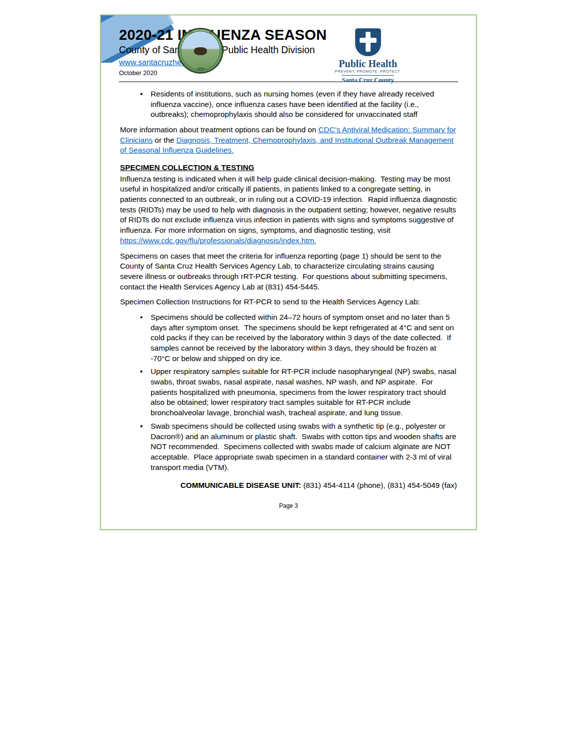THE COUNTY OF SANTA CRUZ
1850
Public Health
Prevent. Promote. Protect.
Santa Cruz County
2020-21 INFLUENZA SEASON
County of Santa Cruz ~ Public Health Division
www.santacruzhealth.org/flu
October 2020
Residents of institutions, such as nursing homes (even if they have already received influenza vaccine), once influenza cases have been identified at the facility (i.e., outbreaks); chemoprophylaxis should also be considered for unvaccinated staff
More information about treatment options can be found on CDC’s Antiviral Medication: Summary for Clinicians or the Diagnosis, Treatment, Chemoprophylaxis, and Institutional Outbreak Management of Seasonal Influenza Guidelines.
SPECIMEN COLLECTION & TESTING
Influenza testing is indicated when it will help guide clinical decision-making. Testing may be most useful in hospitalized and/or critically ill patients, in patients linked to a congregate setting, in patients connected to an outbreak, or in ruling out a COVID-19 infection. Rapid influenza diagnostic tests (RIDTs) may be used to help with diagnosis in the outpatient setting; however, negative results of RIDTs do not exclude influenza virus infection in patients with signs and symptoms suggestive of influenza. For more information on signs, symptoms, and diagnostic testing, visit https://www.cdc.gov/flu/professionals/diagnosis/index.htm.
Specimens on cases that meet the criteria for influenza reporting (page 1) should be sent to the County of Santa Cruz Health Services Agency Lab, to characterize circulating strains causing severe illness or outbreaks through rRT-PCR testing. For questions about submitting specimens, contact the Health Services Agency Lab at (831) 454-5445.
Specimen Collection Instructions for RT-PCR to send to the Health Services Agency Lab:
Specimens should be collected within 24–72 hours of symptom onset and no later than 5 days after symptom onset. The specimens should be kept refrigerated at 4°C and sent on cold packs if they can be received by the laboratory within 3 days of the date collected. If samples cannot be received by the laboratory within 3 days, they should be frozen at -70°C or below and shipped on dry ice.
Upper respiratory samples suitable for RT-PCR include nasopharyngeal (NP) swabs, nasal swabs, throat swabs, nasal aspirate, nasal washes, NP wash, and NP aspirate. For patients hospitalized with pneumonia, specimens from the lower respiratory tract should also be obtained; lower respiratory tract samples suitable for RT-PCR include bronchoalveolar lavage, bronchial wash, tracheal aspirate, and lung tissue.
Swab specimens should be collected using swabs with a synthetic tip (e.g., polyester or Dacron®) and an aluminum or plastic shaft. Swabs with cotton tips and wooden shafts are NOT recommended. Specimens collected with swabs made of calcium alginate are NOT acceptable. Place appropriate swab specimen in a standard container with 2-3 ml of viral transport media (VTM).
COMMUNICABLE DISEASE UNIT: (831) 454-4114 (phone), (831) 454-5049 (fax)
Page 3